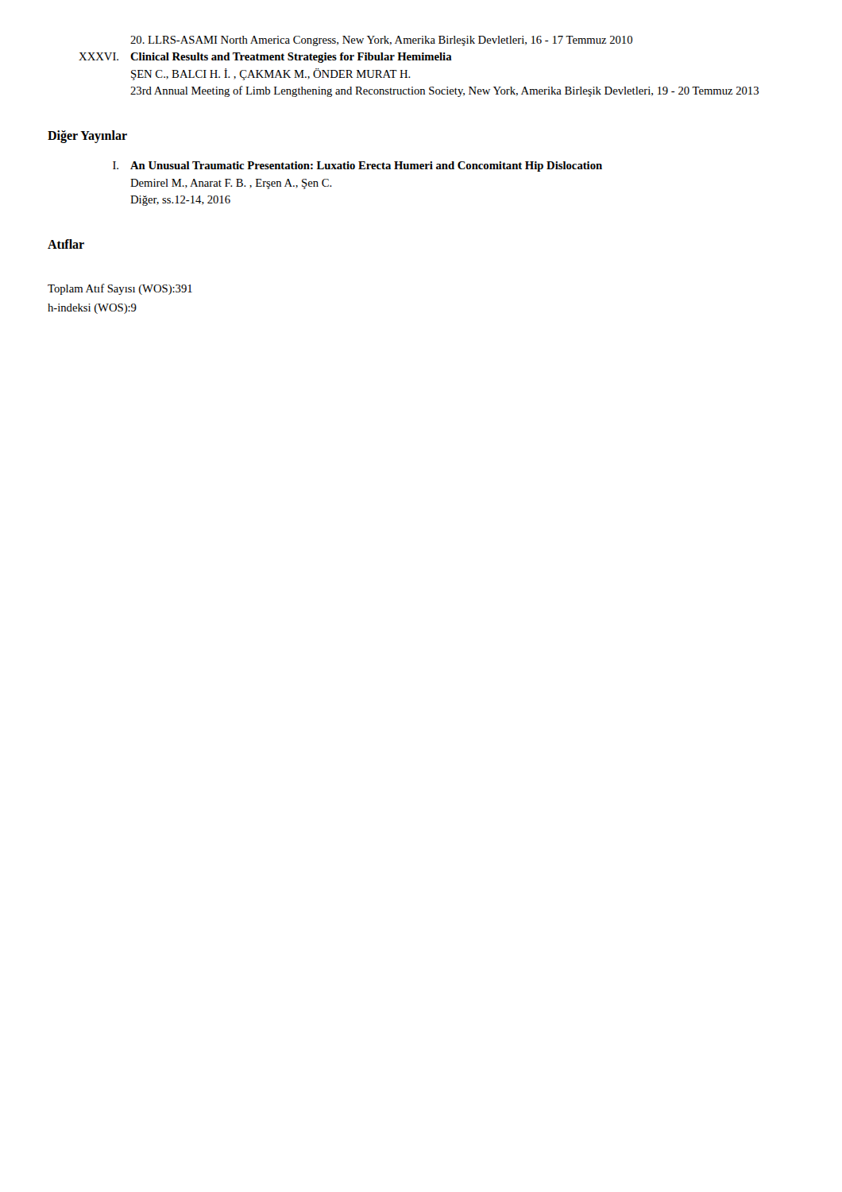20. LLRS-ASAMI North America Congress, New York, Amerika Birleşik Devletleri, 16 - 17 Temmuz 2010
XXXVI.
Clinical Results and Treatment Strategies for Fibular Hemimelia
ŞEN C., BALCI H. İ. , ÇAKMAK M., ÖNDER MURAT H.
23rd Annual Meeting of Limb Lengthening and Reconstruction Society, New York, Amerika Birleşik Devletleri, 19 - 20 Temmuz 2013
Diğer Yayınlar
I.
An Unusual Traumatic Presentation: Luxatio Erecta Humeri and Concomitant Hip Dislocation
Demirel M., Anarat F. B. , Erşen A., Şen C.
Diğer, ss.12-14, 2016
Atıflar
Toplam Atıf Sayısı (WOS):391
h-indeksi (WOS):9